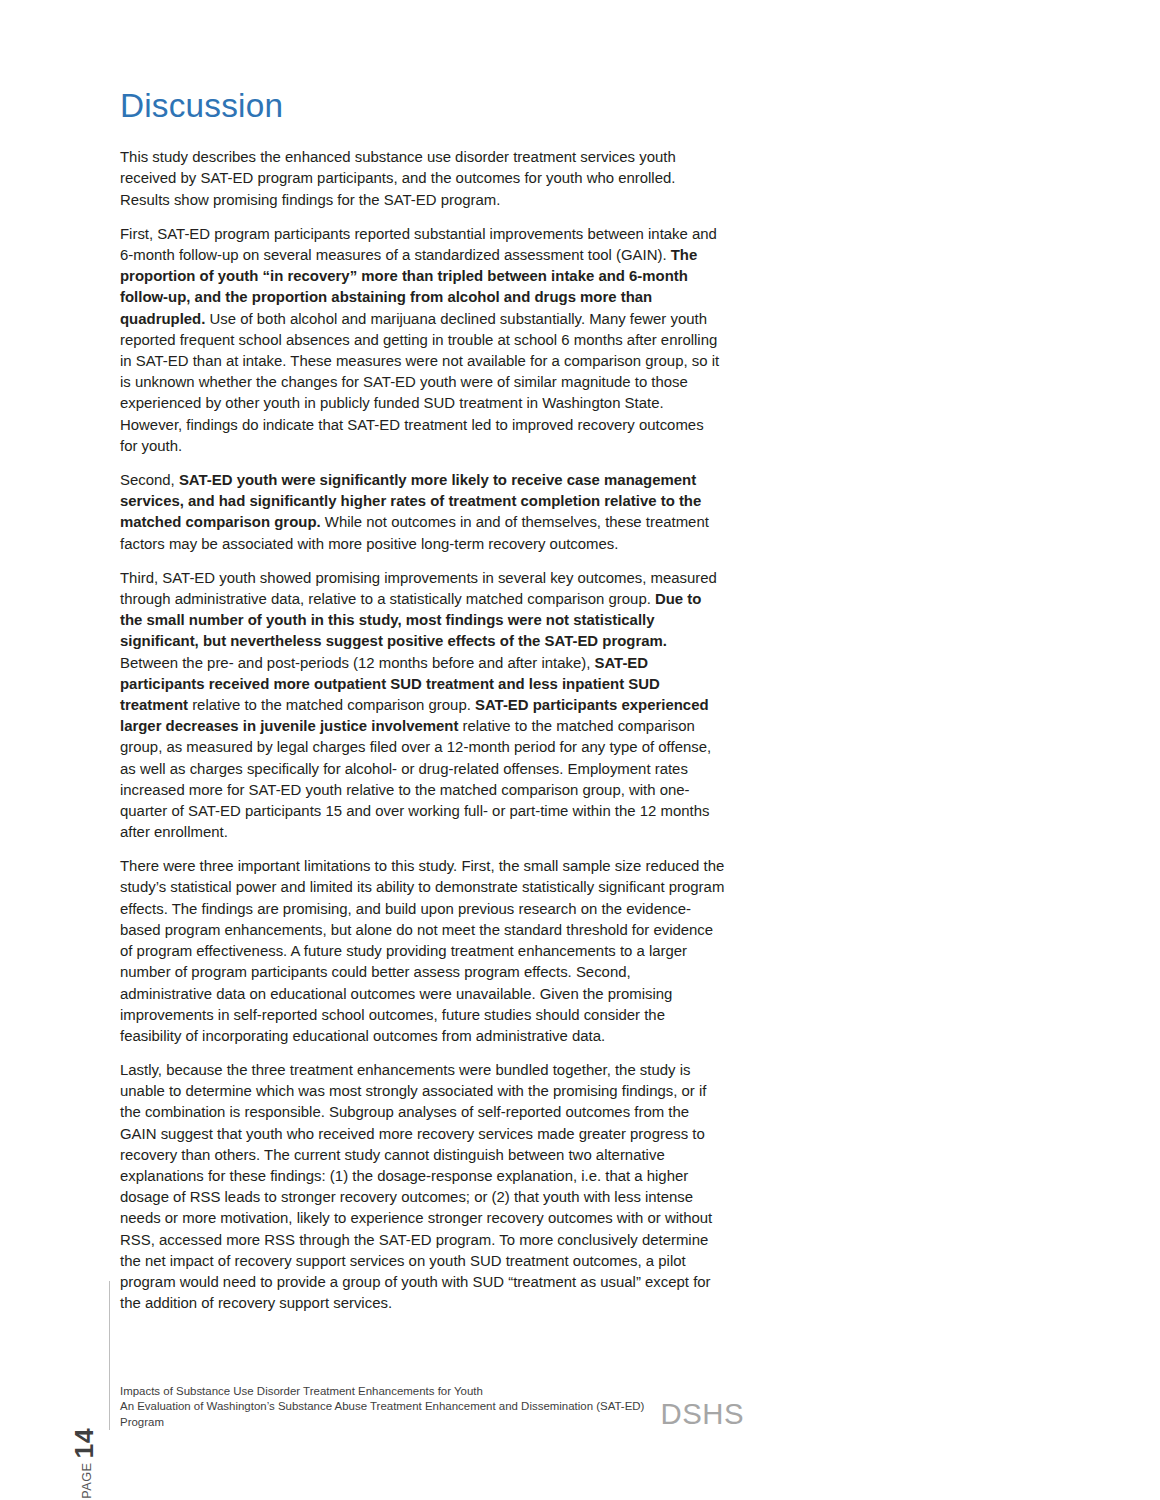Discussion
This study describes the enhanced substance use disorder treatment services youth received by SAT-ED program participants, and the outcomes for youth who enrolled. Results show promising findings for the SAT-ED program.
First, SAT-ED program participants reported substantial improvements between intake and 6-month follow-up on several measures of a standardized assessment tool (GAIN). The proportion of youth “in recovery” more than tripled between intake and 6-month follow-up, and the proportion abstaining from alcohol and drugs more than quadrupled. Use of both alcohol and marijuana declined substantially. Many fewer youth reported frequent school absences and getting in trouble at school 6 months after enrolling in SAT-ED than at intake. These measures were not available for a comparison group, so it is unknown whether the changes for SAT-ED youth were of similar magnitude to those experienced by other youth in publicly funded SUD treatment in Washington State. However, findings do indicate that SAT-ED treatment led to improved recovery outcomes for youth.
Second, SAT-ED youth were significantly more likely to receive case management services, and had significantly higher rates of treatment completion relative to the matched comparison group. While not outcomes in and of themselves, these treatment factors may be associated with more positive long-term recovery outcomes.
Third, SAT-ED youth showed promising improvements in several key outcomes, measured through administrative data, relative to a statistically matched comparison group. Due to the small number of youth in this study, most findings were not statistically significant, but nevertheless suggest positive effects of the SAT-ED program. Between the pre- and post-periods (12 months before and after intake), SAT-ED participants received more outpatient SUD treatment and less inpatient SUD treatment relative to the matched comparison group. SAT-ED participants experienced larger decreases in juvenile justice involvement relative to the matched comparison group, as measured by legal charges filed over a 12-month period for any type of offense, as well as charges specifically for alcohol- or drug-related offenses. Employment rates increased more for SAT-ED youth relative to the matched comparison group, with one-quarter of SAT-ED participants 15 and over working full- or part-time within the 12 months after enrollment.
There were three important limitations to this study. First, the small sample size reduced the study’s statistical power and limited its ability to demonstrate statistically significant program effects. The findings are promising, and build upon previous research on the evidence-based program enhancements, but alone do not meet the standard threshold for evidence of program effectiveness. A future study providing treatment enhancements to a larger number of program participants could better assess program effects. Second, administrative data on educational outcomes were unavailable. Given the promising improvements in self-reported school outcomes, future studies should consider the feasibility of incorporating educational outcomes from administrative data.
Lastly, because the three treatment enhancements were bundled together, the study is unable to determine which was most strongly associated with the promising findings, or if the combination is responsible. Subgroup analyses of self-reported outcomes from the GAIN suggest that youth who received more recovery services made greater progress to recovery than others. The current study cannot distinguish between two alternative explanations for these findings: (1) the dosage-response explanation, i.e. that a higher dosage of RSS leads to stronger recovery outcomes; or (2) that youth with less intense needs or more motivation, likely to experience stronger recovery outcomes with or without RSS, accessed more RSS through the SAT-ED program. To more conclusively determine the net impact of recovery support services on youth SUD treatment outcomes, a pilot program would need to provide a group of youth with SUD “treatment as usual” except for the addition of recovery support services.
PAGE 14
Impacts of Substance Use Disorder Treatment Enhancements for Youth
An Evaluation of Washington’s Substance Abuse Treatment Enhancement and Dissemination (SAT-ED) Program
DSHS